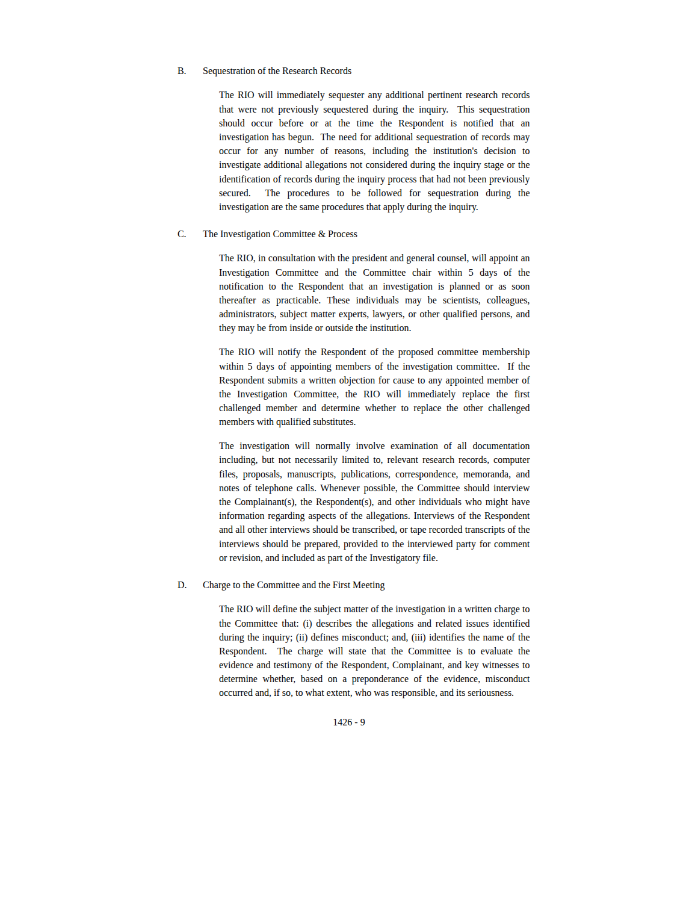B.
Sequestration of the Research Records
The RIO will immediately sequester any additional pertinent research records that were not previously sequestered during the inquiry. This sequestration should occur before or at the time the Respondent is notified that an investigation has begun. The need for additional sequestration of records may occur for any number of reasons, including the institution's decision to investigate additional allegations not considered during the inquiry stage or the identification of records during the inquiry process that had not been previously secured. The procedures to be followed for sequestration during the investigation are the same procedures that apply during the inquiry.
C.
The Investigation Committee & Process
The RIO, in consultation with the president and general counsel, will appoint an Investigation Committee and the Committee chair within 5 days of the notification to the Respondent that an investigation is planned or as soon thereafter as practicable. These individuals may be scientists, colleagues, administrators, subject matter experts, lawyers, or other qualified persons, and they may be from inside or outside the institution.
The RIO will notify the Respondent of the proposed committee membership within 5 days of appointing members of the investigation committee. If the Respondent submits a written objection for cause to any appointed member of the Investigation Committee, the RIO will immediately replace the first challenged member and determine whether to replace the other challenged members with qualified substitutes.
The investigation will normally involve examination of all documentation including, but not necessarily limited to, relevant research records, computer files, proposals, manuscripts, publications, correspondence, memoranda, and notes of telephone calls. Whenever possible, the Committee should interview the Complainant(s), the Respondent(s), and other individuals who might have information regarding aspects of the allegations. Interviews of the Respondent and all other interviews should be transcribed, or tape recorded transcripts of the interviews should be prepared, provided to the interviewed party for comment or revision, and included as part of the Investigatory file.
D.
Charge to the Committee and the First Meeting
The RIO will define the subject matter of the investigation in a written charge to the Committee that: (i) describes the allegations and related issues identified during the inquiry; (ii) defines misconduct; and, (iii) identifies the name of the Respondent. The charge will state that the Committee is to evaluate the evidence and testimony of the Respondent, Complainant, and key witnesses to determine whether, based on a preponderance of the evidence, misconduct occurred and, if so, to what extent, who was responsible, and its seriousness.
1426 - 9